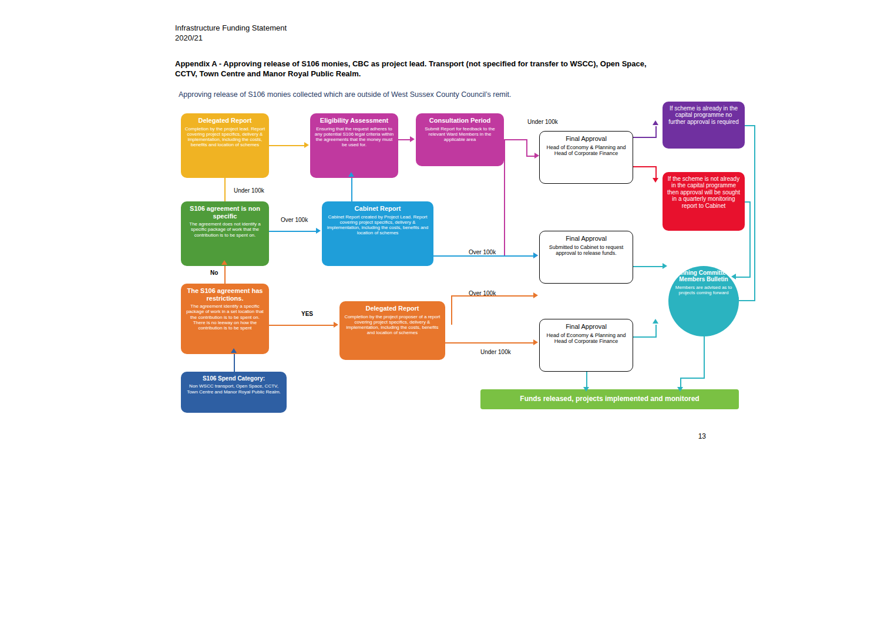Infrastructure Funding Statement
2020/21
Appendix A - Approving release of S106 monies, CBC as project lead. Transport (not specified for transfer to WSCC), Open Space, CCTV, Town Centre and Manor Royal Public Realm.
Approving release of S106 monies collected which are outside of West Sussex County Council’s remit.
Delegated Report Completion by the project lead. Report covering project specifics, delivery & implementation, including the costs, benefits and location of schemes
Eligibility Assessment Ensuring that the request adheres to any potential S106 legal criteria within the agreements that the money must be used for.
Consultation Period Submit Report for feedback to the relevant Ward Members in the applicable area
Final Approval Head of Economy & Planning and Head of Corporate Finance
If scheme is already in the capital programme no further approval is required
If the scheme is not already in the capital programme then approval will be sought in a quarterly monitoring report to Cabinet
S106 agreement is non specific The agreement does not identify a specific package of work that the contribution is to be spent on.
Cabinet Report Cabinet Report created by Project Lead. Report covering project specifics, delivery & implementation, including the costs, benefits and location of schemes
Final Approval Submitted to Cabinet to request approval to release funds.
Planning Committee & Members Bulletin Members are advised as to projects coming forward
The S106 agreement has restrictions. The agreement identify a specific package of work in a set location that the contribution is to be spent on. There is no leeway on how the contribution is to be spent
Delegated Report Completion by the project proposer of a report covering project specifics, delivery & implementation, including the costs, benefits and location of schemes
Final Approval Head of Economy & Planning and Head of Corporate Finance
S106 Spend Category: Non WSCC transport, Open Space, CCTV, Town Centre and Manor Royal Public Realm.
Funds released, projects implemented and monitored
Under 100k
Under 100k
Over 100k
Over 100k
Over 100k
No
YES
Under 100k
13